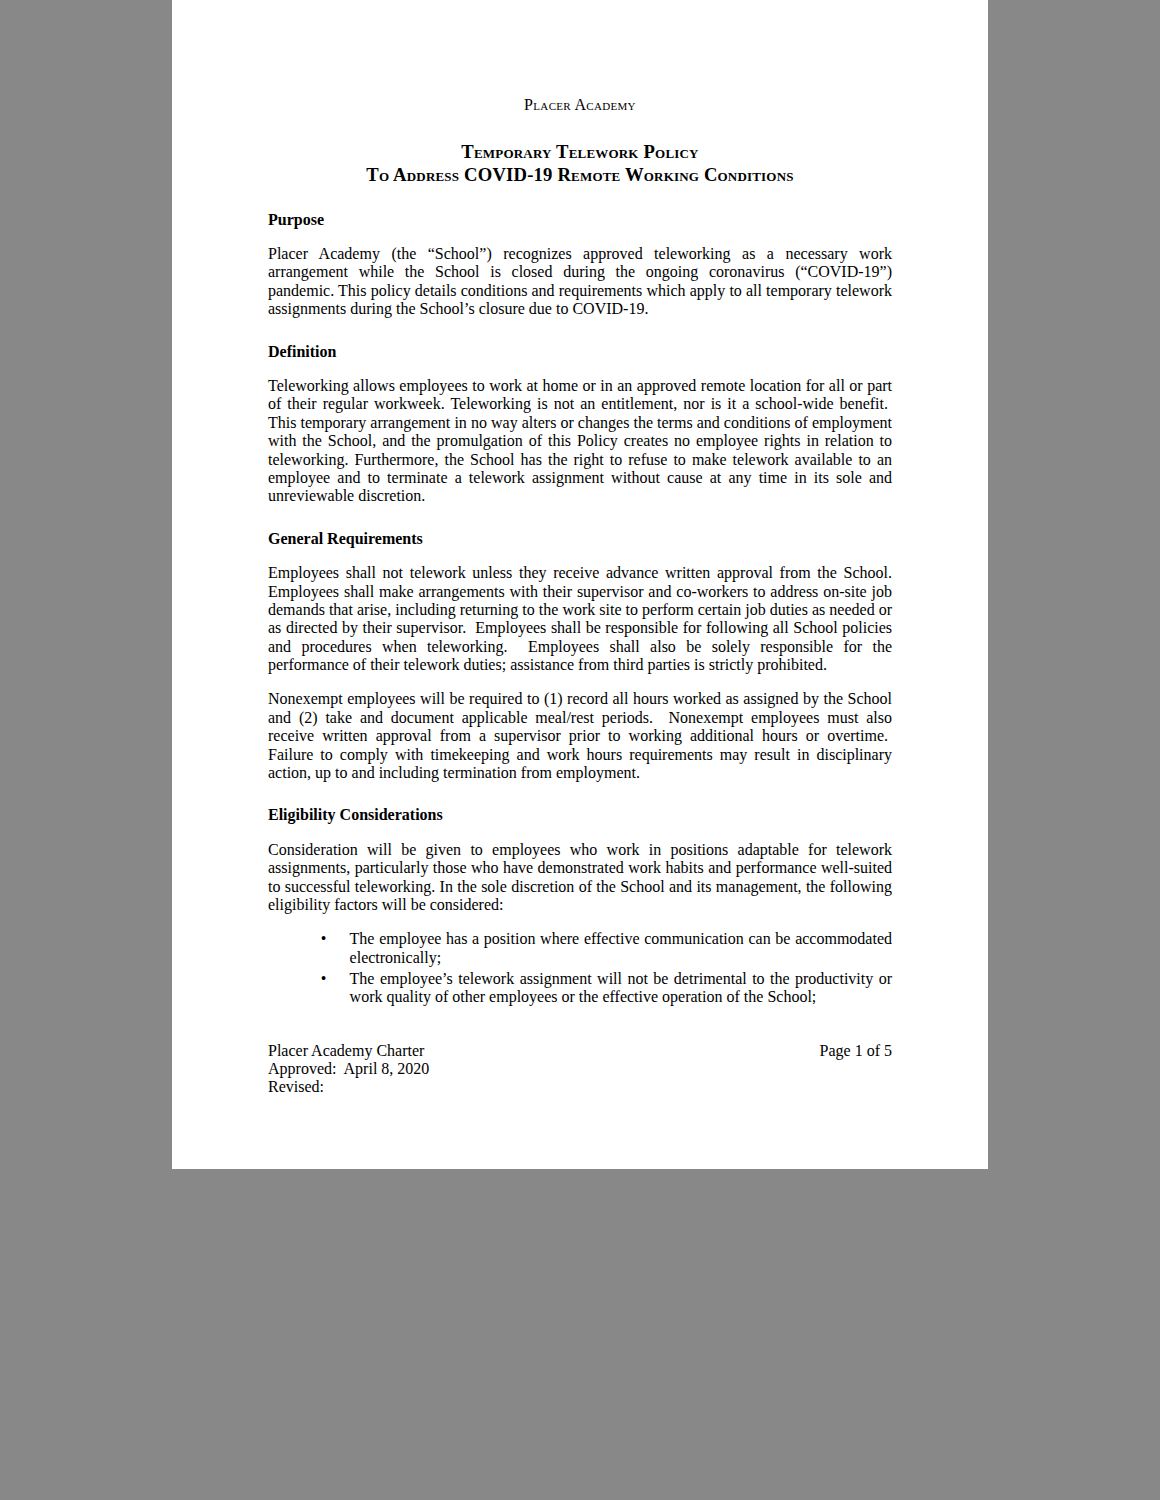Placer Academy
Temporary Telework Policy
To Address COVID-19 Remote Working Conditions
Purpose
Placer Academy (the “School”) recognizes approved teleworking as a necessary work arrangement while the School is closed during the ongoing coronavirus (“COVID-19”) pandemic. This policy details conditions and requirements which apply to all temporary telework assignments during the School’s closure due to COVID-19.
Definition
Teleworking allows employees to work at home or in an approved remote location for all or part of their regular workweek. Teleworking is not an entitlement, nor is it a school-wide benefit. This temporary arrangement in no way alters or changes the terms and conditions of employment with the School, and the promulgation of this Policy creates no employee rights in relation to teleworking. Furthermore, the School has the right to refuse to make telework available to an employee and to terminate a telework assignment without cause at any time in its sole and unreviewable discretion.
General Requirements
Employees shall not telework unless they receive advance written approval from the School. Employees shall make arrangements with their supervisor and co-workers to address on-site job demands that arise, including returning to the work site to perform certain job duties as needed or as directed by their supervisor. Employees shall be responsible for following all School policies and procedures when teleworking. Employees shall also be solely responsible for the performance of their telework duties; assistance from third parties is strictly prohibited.
Nonexempt employees will be required to (1) record all hours worked as assigned by the School and (2) take and document applicable meal/rest periods. Nonexempt employees must also receive written approval from a supervisor prior to working additional hours or overtime. Failure to comply with timekeeping and work hours requirements may result in disciplinary action, up to and including termination from employment.
Eligibility Considerations
Consideration will be given to employees who work in positions adaptable for telework assignments, particularly those who have demonstrated work habits and performance well-suited to successful teleworking. In the sole discretion of the School and its management, the following eligibility factors will be considered:
The employee has a position where effective communication can be accommodated electronically;
The employee’s telework assignment will not be detrimental to the productivity or work quality of other employees or the effective operation of the School;
Placer Academy Charter Approved: April 8, 2020 Revised:
Page 1 of 5